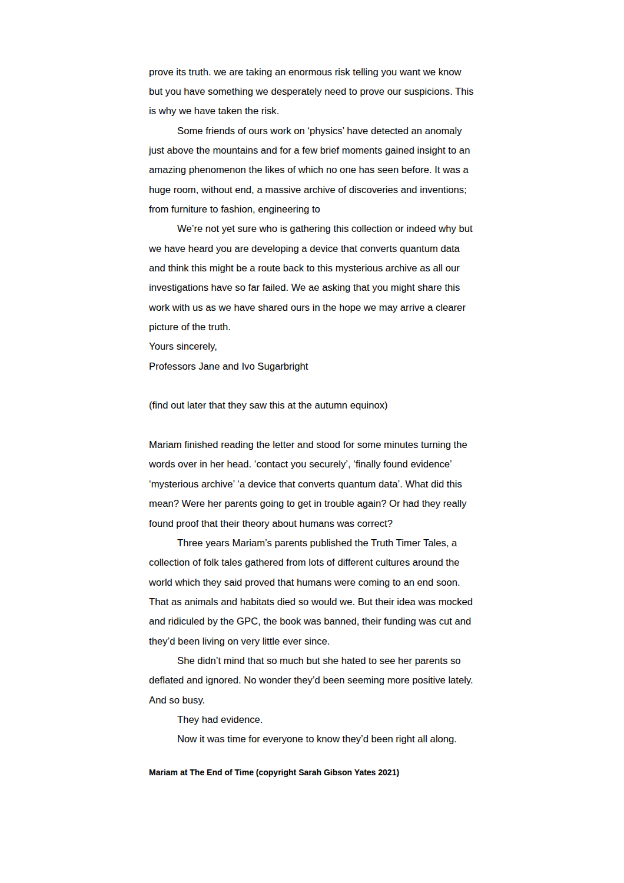prove its truth. we are taking an enormous risk telling you want we know but you have something we desperately need to prove our suspicions. This is why we have taken the risk.
Some friends of ours work on ‘physics’ have detected an anomaly just above the mountains and for a few brief moments gained insight to an amazing phenomenon the likes of which no one has seen before. It was a huge room, without end, a massive archive of discoveries and inventions; from furniture to fashion, engineering to
We’re not yet sure who is gathering this collection or indeed why but we have heard you are developing a device that converts quantum data and think this might be a route back to this mysterious archive as all our investigations have so far failed. We ae asking that you might share this work with us as we have shared ours in the hope we may arrive a clearer picture of the truth.
Yours sincerely,
Professors Jane and Ivo Sugarbright
(find out later that they saw this at the autumn equinox)
Mariam finished reading the letter and stood for some minutes turning the words over in her head. ‘contact you securely’, ‘finally found evidence’ ‘mysterious archive’ ‘a device that converts quantum data’. What did this mean? Were her parents going to get in trouble again? Or had they really found proof that their theory about humans was correct?
Three years Mariam’s parents published the Truth Timer Tales, a collection of folk tales gathered from lots of different cultures around the world which they said proved that humans were coming to an end soon. That as animals and habitats died so would we. But their idea was mocked and ridiculed by the GPC, the book was banned, their funding was cut and they’d been living on very little ever since.
She didn’t mind that so much but she hated to see her parents so deflated and ignored. No wonder they’d been seeming more positive lately. And so busy.
They had evidence.
Now it was time for everyone to know they’d been right all along.
Mariam at The End of Time (copyright Sarah Gibson Yates 2021)